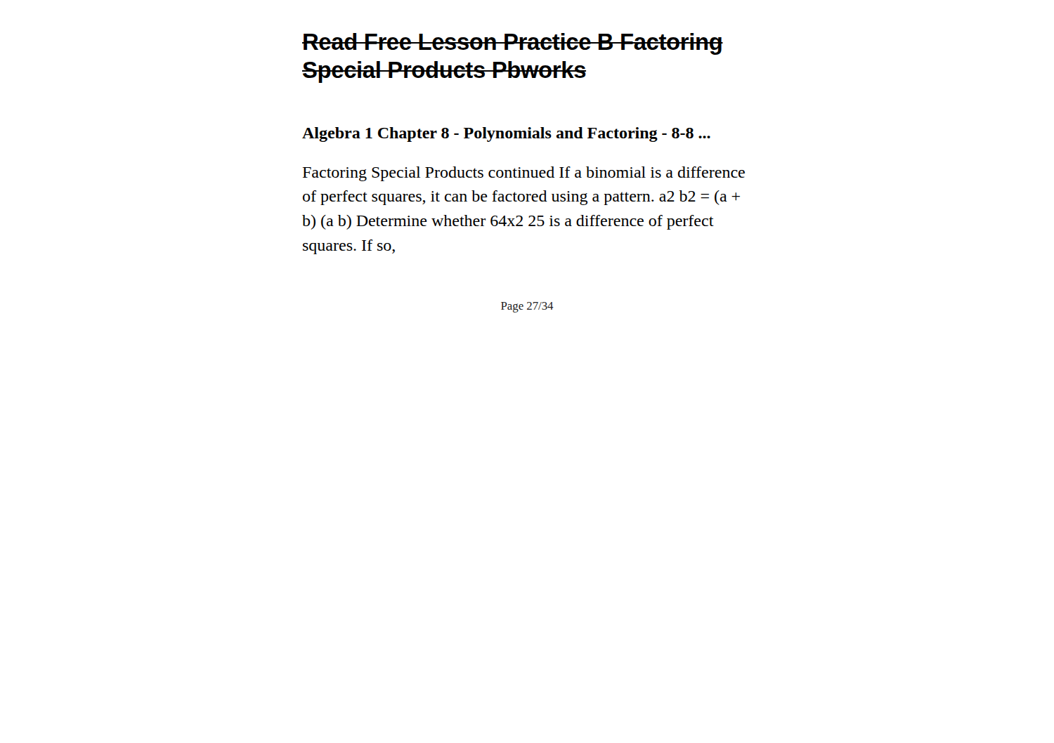Read Free Lesson Practice B Factoring Special Products Pbworks
Algebra 1 Chapter 8 - Polynomials and Factoring - 8-8 ...
Factoring Special Products continued If a binomial is a difference of perfect squares, it can be factored using a pattern. a2 b2 = (a + b) (a b) Determine whether 64x2 25 is a difference of perfect squares. If so,
Page 27/34